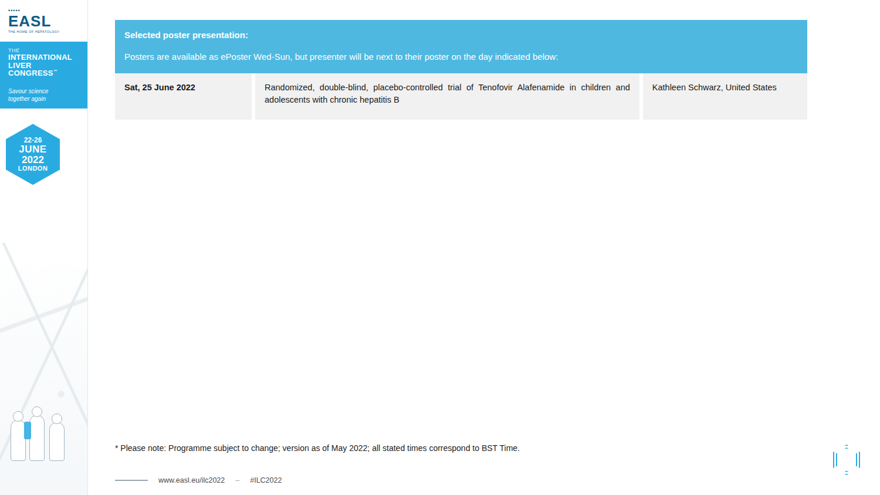•••••
EASL
The Home of Hepatology
THE
INTERNATIONAL
LIVER
CONGRESS™
Savour science
together again
22-26 JUNE 2022 LONDON
Selected poster presentation: Posters are available as ePoster Wed-Sun, but presenter will be next to their poster on the day indicated below:
| Sat, 25 June 2022 | Randomized, double-blind, placebo-controlled trial of Tenofovir Alafenamide in children and adolescents with chronic hepatitis B | Kathleen Schwarz, United States |
* Please note: Programme subject to change; version as of May 2022; all stated times correspond to BST Time.
www.easl.eu/ilc2022 – #ILC2022